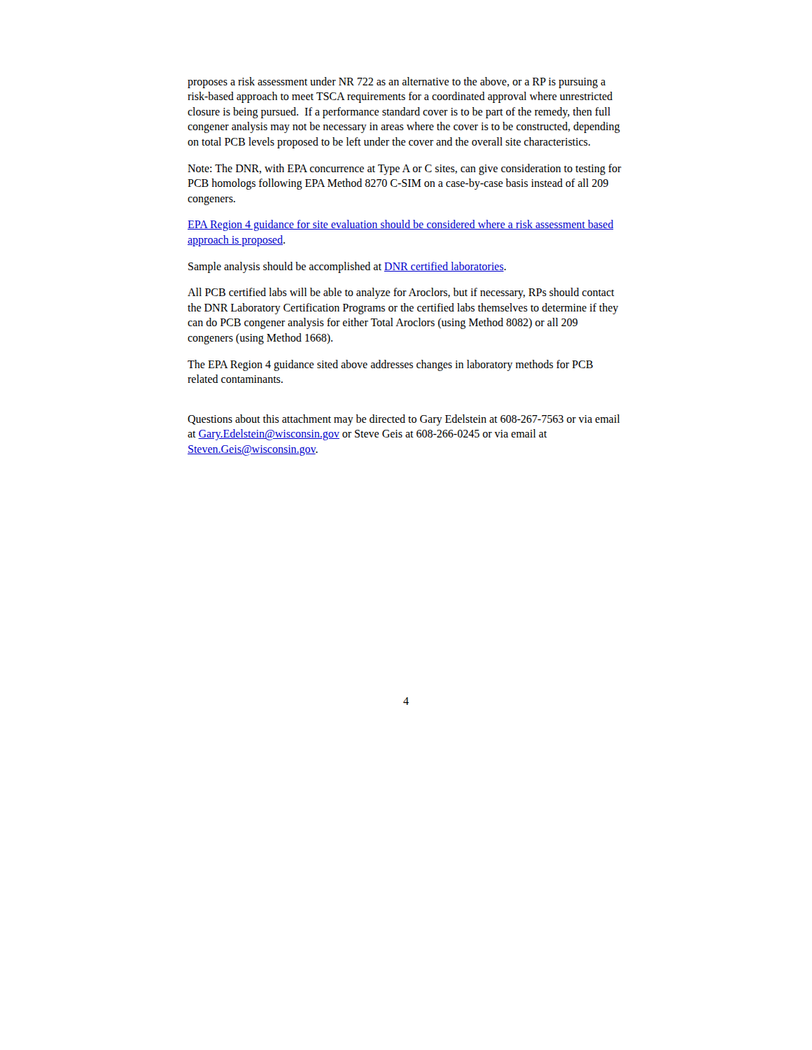proposes a risk assessment under NR 722 as an alternative to the above, or a RP is pursuing a risk-based approach to meet TSCA requirements for a coordinated approval where unrestricted closure is being pursued. If a performance standard cover is to be part of the remedy, then full congener analysis may not be necessary in areas where the cover is to be constructed, depending on total PCB levels proposed to be left under the cover and the overall site characteristics.
Note: The DNR, with EPA concurrence at Type A or C sites, can give consideration to testing for PCB homologs following EPA Method 8270 C-SIM on a case-by-case basis instead of all 209 congeners.
EPA Region 4 guidance for site evaluation should be considered where a risk assessment based approach is proposed.
Sample analysis should be accomplished at DNR certified laboratories.
All PCB certified labs will be able to analyze for Aroclors, but if necessary, RPs should contact the DNR Laboratory Certification Programs or the certified labs themselves to determine if they can do PCB congener analysis for either Total Aroclors (using Method 8082) or all 209 congeners (using Method 1668).
The EPA Region 4 guidance sited above addresses changes in laboratory methods for PCB related contaminants.
Questions about this attachment may be directed to Gary Edelstein at 608-267-7563 or via email at Gary.Edelstein@wisconsin.gov or Steve Geis at 608-266-0245 or via email at Steven.Geis@wisconsin.gov.
4